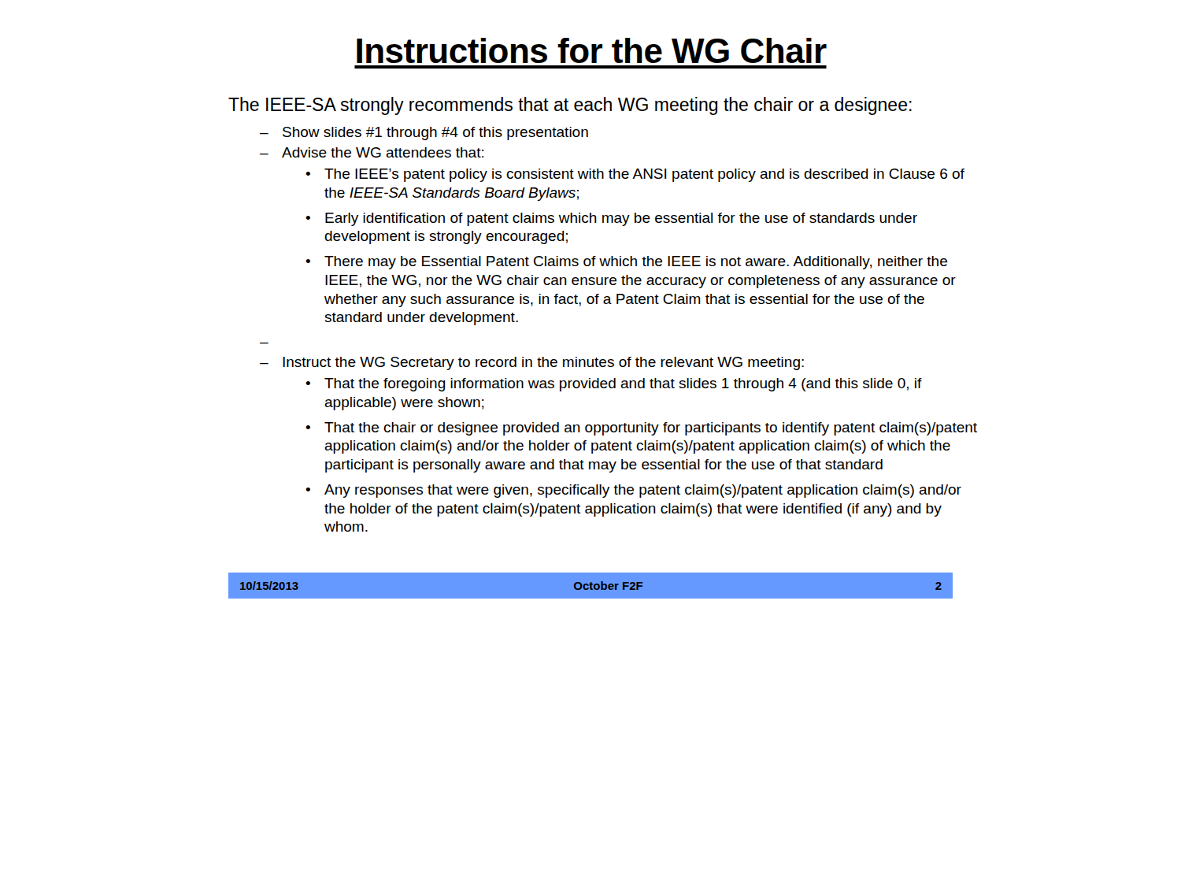Instructions for the WG Chair
The IEEE-SA strongly recommends that at each WG meeting the chair or a designee:
Show slides #1 through #4 of this presentation
Advise the WG attendees that:
The IEEE’s patent policy is consistent with the ANSI patent policy and is described in Clause 6 of the IEEE-SA Standards Board Bylaws;
Early identification of patent claims which may be essential for the use of standards under development is strongly encouraged;
There may be Essential Patent Claims of which the IEEE is not aware. Additionally, neither the IEEE, the WG, nor the WG chair can ensure the accuracy or completeness of any assurance or whether any such assurance is, in fact, of a Patent Claim that is essential for the use of the standard under development.
Instruct the WG Secretary to record in the minutes of the relevant WG meeting:
That the foregoing information was provided and that slides 1 through 4 (and this slide 0, if applicable) were shown;
That the chair or designee provided an opportunity for participants to identify patent claim(s)/patent application claim(s) and/or the holder of patent claim(s)/patent application claim(s) of which the participant is personally aware and that may be essential for the use of that standard
Any responses that were given, specifically the patent claim(s)/patent application claim(s) and/or the holder of the patent claim(s)/patent application claim(s) that were identified (if any) and by whom.
10/15/2013 October F2F 2